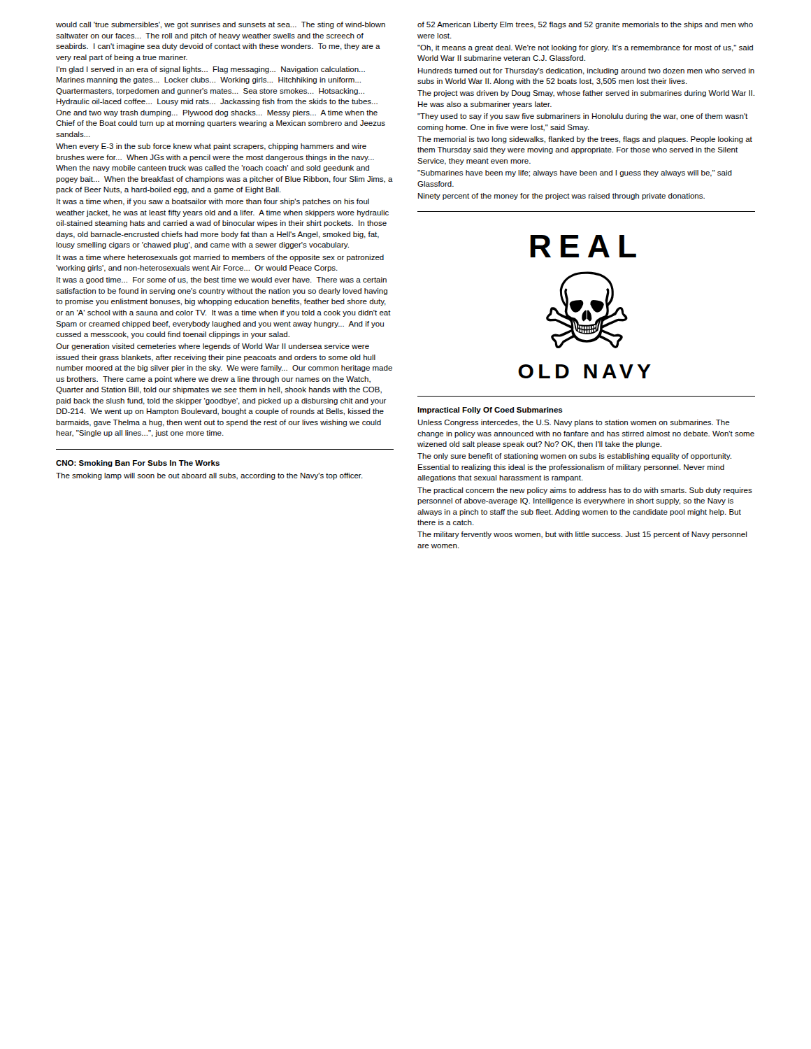would call 'true submersibles', we got sunrises and sunsets at sea... The sting of wind-blown saltwater on our faces... The roll and pitch of heavy weather swells and the screech of seabirds. I can't imagine sea duty devoid of contact with these wonders. To me, they are a very real part of being a true mariner.
I'm glad I served in an era of signal lights... Flag messaging... Navigation calculation... Marines manning the gates... Locker clubs... Working girls... Hitchhiking in uniform... Quartermasters, torpedomen and gunner's mates... Sea store smokes... Hotsacking... Hydraulic oil-laced coffee... Lousy mid rats... Jackassing fish from the skids to the tubes... One and two way trash dumping... Plywood dog shacks... Messy piers... A time when the Chief of the Boat could turn up at morning quarters wearing a Mexican sombrero and Jeezus sandals...
When every E-3 in the sub force knew what paint scrapers, chipping hammers and wire brushes were for... When JGs with a pencil were the most dangerous things in the navy... When the navy mobile canteen truck was called the 'roach coach' and sold geedunk and pogey bait... When the breakfast of champions was a pitcher of Blue Ribbon, four Slim Jims, a pack of Beer Nuts, a hard-boiled egg, and a game of Eight Ball.
It was a time when, if you saw a boatsailor with more than four ship's patches on his foul weather jacket, he was at least fifty years old and a lifer. A time when skippers wore hydraulic oil-stained steaming hats and carried a wad of binocular wipes in their shirt pockets. In those days, old barnacle-encrusted chiefs had more body fat than a Hell's Angel, smoked big, fat, lousy smelling cigars or 'chawed plug', and came with a sewer digger's vocabulary.
It was a time where heterosexuals got married to members of the opposite sex or patronized 'working girls', and non-heterosexuals went Air Force... Or would Peace Corps.
It was a good time... For some of us, the best time we would ever have. There was a certain satisfaction to be found in serving one's country without the nation you so dearly loved having to promise you enlistment bonuses, big whopping education benefits, feather bed shore duty, or an 'A' school with a sauna and color TV. It was a time when if you told a cook you didn't eat Spam or creamed chipped beef, everybody laughed and you went away hungry... And if you cussed a messcook, you could find toenail clippings in your salad.
Our generation visited cemeteries where legends of World War II undersea service were issued their grass blankets, after receiving their pine peacoats and orders to some old hull number moored at the big silver pier in the sky. We were family... Our common heritage made us brothers. There came a point where we drew a line through our names on the Watch, Quarter and Station Bill, told our shipmates we see them in hell, shook hands with the COB, paid back the slush fund, told the skipper 'goodbye', and picked up a disbursing chit and your DD-214. We went up on Hampton Boulevard, bought a couple of rounds at Bells, kissed the barmaids, gave Thelma a hug, then went out to spend the rest of our lives wishing we could hear, "Single up all lines...", just one more time.
CNO: Smoking Ban For Subs In The Works
The smoking lamp will soon be out aboard all subs, according to the Navy's top officer.
of 52 American Liberty Elm trees, 52 flags and 52 granite memorials to the ships and men who were lost.
"Oh, it means a great deal. We're not looking for glory. It's a remembrance for most of us," said World War II submarine veteran C.J. Glassford.
Hundreds turned out for Thursday's dedication, including around two dozen men who served in subs in World War II. Along with the 52 boats lost, 3,505 men lost their lives.
The project was driven by Doug Smay, whose father served in submarines during World War II. He was also a submariner years later.
"They used to say if you saw five submariners in Honolulu during the war, one of them wasn't coming home. One in five were lost," said Smay.
The memorial is two long sidewalks, flanked by the trees, flags and plaques. People looking at them Thursday said they were moving and appropriate. For those who served in the Silent Service, they meant even more.
"Submarines have been my life; always have been and I guess they always will be," said Glassford.
Ninety percent of the money for the project was raised through private donations.
REAL
☠
OLD NAVY
Impractical Folly Of Coed Submarines
Unless Congress intercedes, the U.S. Navy plans to station women on submarines. The change in policy was announced with no fanfare and has stirred almost no debate. Won't some wizened old salt please speak out? No? OK, then I'll take the plunge.
The only sure benefit of stationing women on subs is establishing equality of opportunity. Essential to realizing this ideal is the professionalism of military personnel. Never mind allegations that sexual harassment is rampant.
The practical concern the new policy aims to address has to do with smarts. Sub duty requires personnel of above-average IQ. Intelligence is everywhere in short supply, so the Navy is always in a pinch to staff the sub fleet. Adding women to the candidate pool might help. But there is a catch.
The military fervently woos women, but with little success. Just 15 percent of Navy personnel are women.